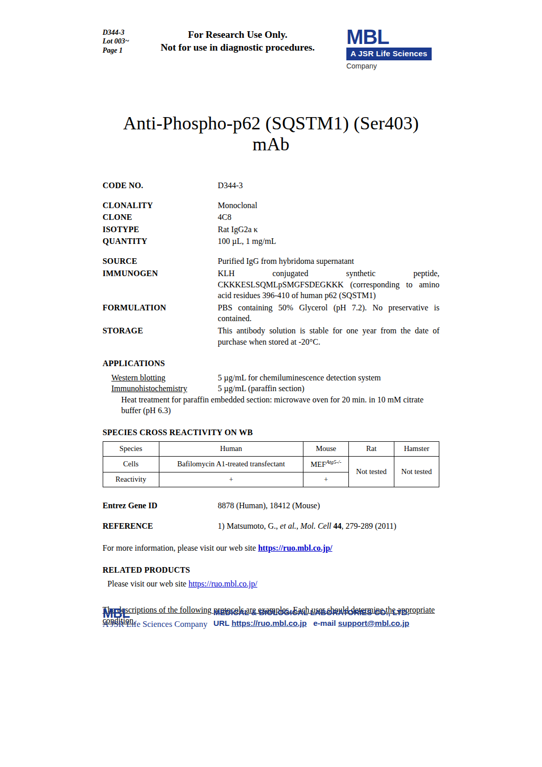D344-3
Lot 003~
Page 1
For Research Use Only.
Not for use in diagnostic procedures.
MBL
A JSR Life Sciences
Company
Anti-Phospho-p62 (SQSTM1) (Ser403) mAb
Code No.
D344-3
Clonality
Monoclonal
Clone
4C8
Isotype
Rat IgG2a κ
Quantity
100 µL, 1 mg/mL
Source
Purified IgG from hybridoma supernatant
Immunogen
KLH conjugated synthetic peptide, CKKKESLSQMLpSMGFSDEGKKK (corresponding to amino acid residues 396-410 of human p62 (SQSTM1)
Formulation
PBS containing 50% Glycerol (pH 7.2). No preservative is contained.
Storage
This antibody solution is stable for one year from the date of purchase when stored at -20°C.
Applications
Western blotting
5 µg/mL for chemiluminescence detection system
Immunohistochemistry
5 µg/mL (paraffin section)
Heat treatment for paraffin embedded section: microwave oven for 20 min. in 10 mM citrate buffer (pH 6.3)
Species Cross Reactivity on WB
| Species | Human | Mouse | Rat | Hamster |
| Cells | Bafilomycin A1-treated transfectant | MEF Atg5-/- | Not tested | Not tested |
| Reactivity | + | + |
Entrez Gene ID
8878 (Human), 18412 (Mouse)
Reference
1) Matsumoto, G., et al., Mol. Cell 44, 279-289 (2011)
For more information, please visit our web site https://ruo.mbl.co.jp/
Related Products
Please visit our web site https://ruo.mbl.co.jp/
The descriptions of the following protocols are examples. Each user should determine the appropriate condition.
MBL
A JSR Life Sciences Company
MEDICAL & BIOLOGICAL LABORATORIES CO., LTD.
URL https://ruo.mbl.co.jp e-mail support@mbl.co.jp